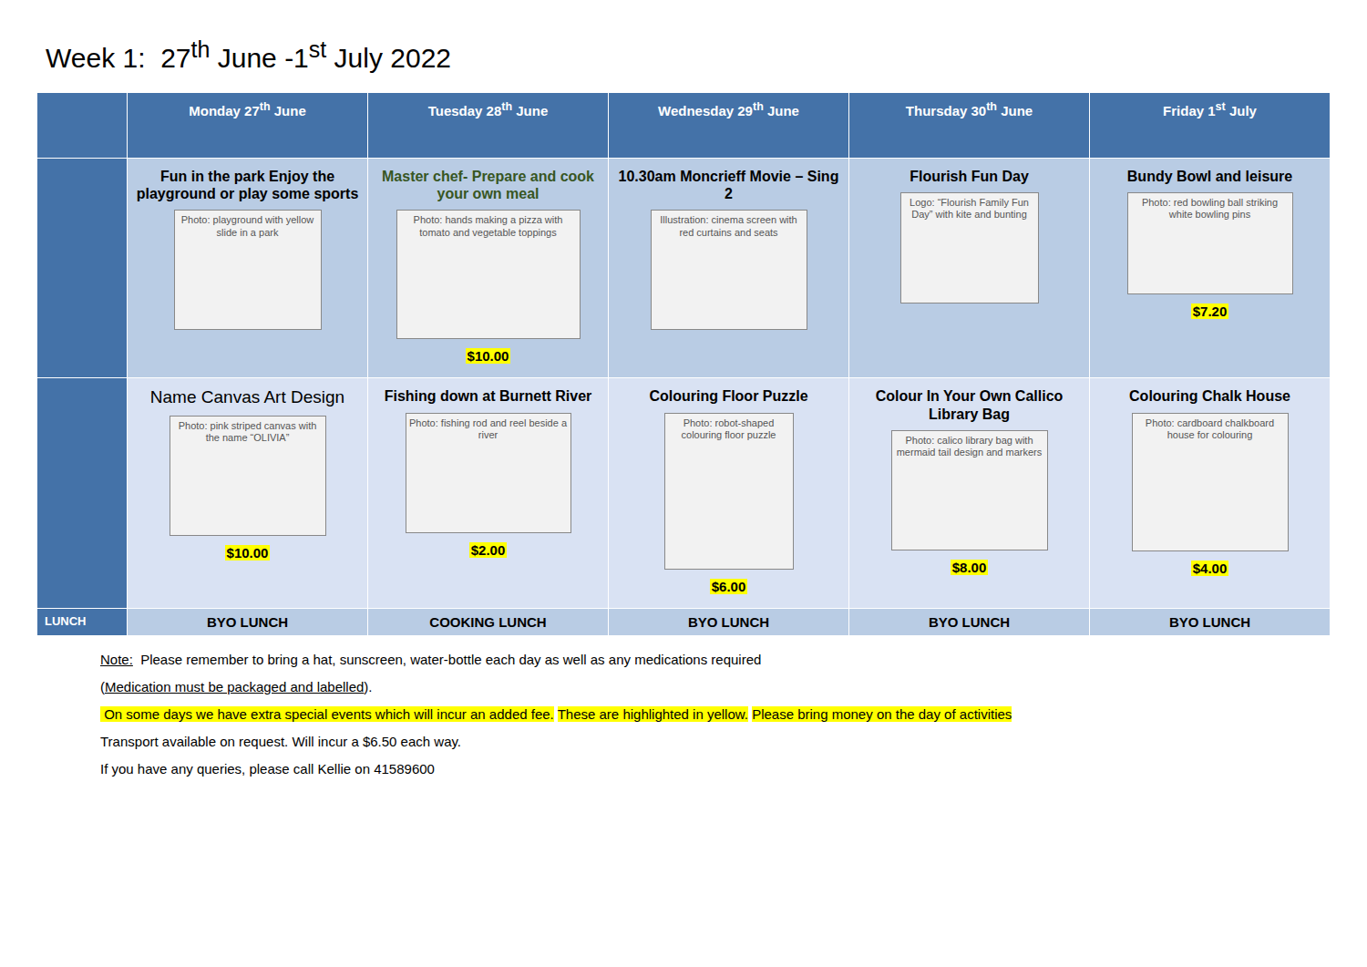Week 1: 27th June -1st July 2022
| | Monday 27 th June | Tuesday 28 th June | Wednesday 29 th June | Thursday 30 th June | Friday 1 st July |
| --- | --- | --- | --- | --- | --- |
| | Fun in the park Enjoy the playground or play some sports Photo: playground with yellow slide in a park | Master chef- Prepare and cook your own meal Photo: hands making a pizza with tomato and vegetable toppings $10.00 | 10.30am Moncrieff Movie – Sing 2 Illustration: cinema screen with red curtains and seats | Flourish Fun Day Logo: “Flourish Family Fun Day” with kite and bunting | Bundy Bowl and leisure Photo: red bowling ball striking white bowling pins $7.20 |
| | Name Canvas Art Design Photo: pink striped canvas with the name “OLIVIA” $10.00 | Fishing down at Burnett River Photo: fishing rod and reel beside a river $2.00 | Colouring Floor Puzzle Photo: robot-shaped colouring floor puzzle $6.00 | Colour In Your Own Callico Library Bag Photo: calico library bag with mermaid tail design and markers $8.00 | Colouring Chalk House Photo: cardboard chalkboard house for colouring $4.00 |
| LUNCH | BYO LUNCH | COOKING LUNCH | BYO LUNCH | BYO LUNCH | BYO LUNCH |
Note: Please remember to bring a hat, sunscreen, water-bottle each day as well as any medications required
(Medication must be packaged and labelled).
On some days we have extra special events which will incur an added fee. These are highlighted in yellow. Please bring money on the day of activities
Transport available on request. Will incur a $6.50 each way.
If you have any queries, please call Kellie on 41589600